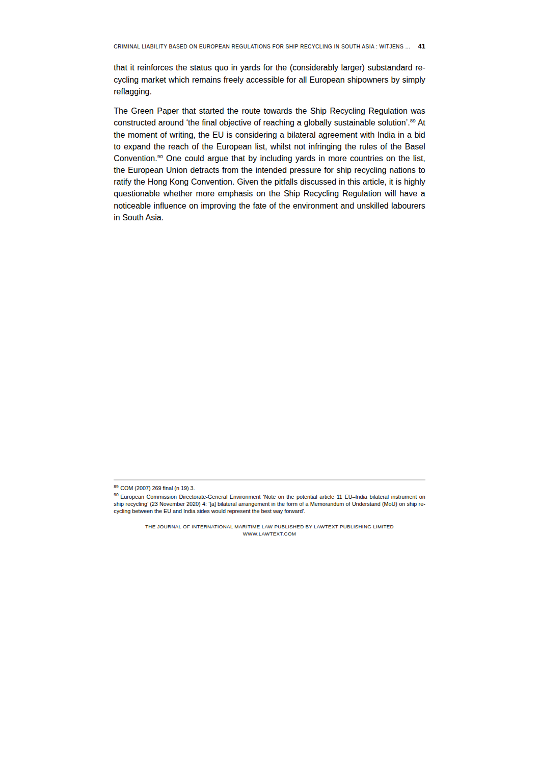Criminal liability based on European regulations for ship recycling in South Asia : Witjens : (2022) 28 JIML 41
that it reinforces the status quo in yards for the (considerably larger) substandard recycling market which remains freely accessible for all European shipowners by simply reflagging.
The Green Paper that started the route towards the Ship Recycling Regulation was constructed around ‘the final objective of reaching a globally sustainable solution’.89 At the moment of writing, the EU is considering a bilateral agreement with India in a bid to expand the reach of the European list, whilst not infringing the rules of the Basel Convention.90 One could argue that by including yards in more countries on the list, the European Union detracts from the intended pressure for ship recycling nations to ratify the Hong Kong Convention. Given the pitfalls discussed in this article, it is highly questionable whether more emphasis on the Ship Recycling Regulation will have a noticeable influence on improving the fate of the environment and unskilled labourers in South Asia.
89 COM (2007) 269 final (n 19) 3.
90 European Commission Directorate-General Environment ‘Note on the potential article 11 EU–India bilateral instrument on ship recycling’ (23 November 2020) 4: ‘[a] bilateral arrangement in the form of a Memorandum of Understand (MoU) on ship recycling between the EU and India sides would represent the best way forward’.
The Journal of International Maritime Law published by Lawtext Publishing Limited
www.lawtext.com